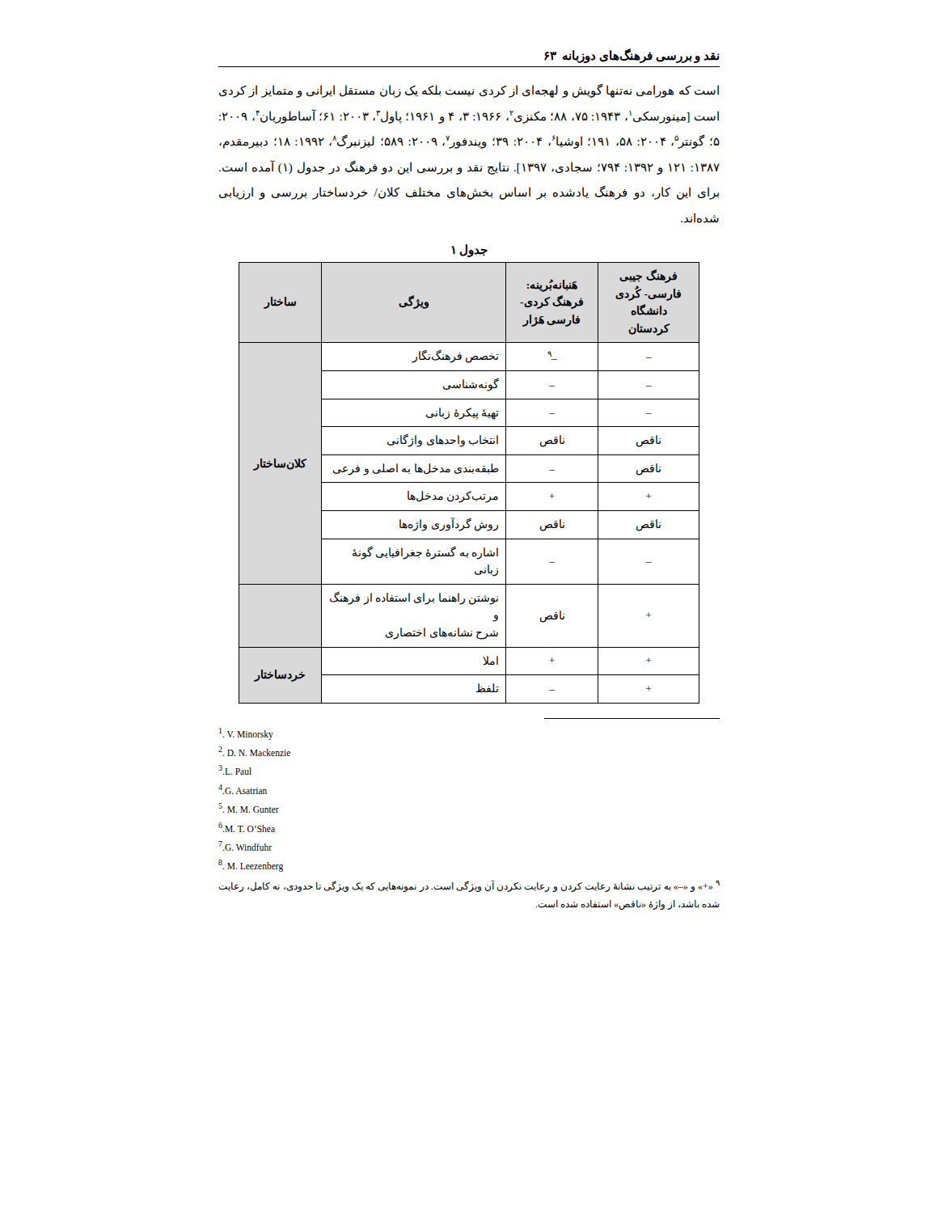نقد و بررسی فرهنگ‌های دوزبانه ۶۳
است که هورامی نه‌تنها گویش و لهجه‌ای از کردی نیست بلکه یک زبان مستقل ایرانی و متمایز از کردی است [مینورسکی۱، ۱۹۴۳: ۷۵، ۸۸؛ مکنزی۲، ۱۹۶۶: ۳، ۴ و ۱۹۶۱؛ پاول۳، ۲۰۰۳: ۶۱؛ آساطوریان۴، ۲۰۰۹: ۵؛ گونتر۵، ۲۰۰۴: ۵۸، ۱۹۱؛ اوشیا۶، ۲۰۰۴: ۳۹؛ ویندفور۷، ۲۰۰۹: ۵۸۹؛ لیزنبرگ۸، ۱۹۹۲: ۱۸؛ دبیرمقدم، ۱۳۸۷: ۱۲۱ و ۱۳۹۲: ۷۹۴؛ سجادی، ۱۳۹۷]. نتایج نقد و بررسی این دو فرهنگ در جدول (۱) آمده است. برای این کار، دو فرهنگ یادشده بر اساس بخش‌های مختلف کلان/ خردساختار بررسی و ارزیابی شده‌اند.
جدول ۱
| فرهنگ جیبی فارسی- کُردی دانشگاه کردستان | هَنبانه‌بُرینه: فرهنگ کردی- فارسی هَژار | ویژگی | ساختار |
| --- | --- | --- | --- |
| – | – ۹ | تخصص فرهنگ‌نگار | کلان‌ساختار |
| – | – | گونه‌شناسی |
| – | – | تهیۀ پیکرۀ زبانی |
| ناقص | ناقص | انتخاب واحدهای واژگانی |
| ناقص | – | طبقه‌بندی مدخل‌ها به اصلی و فرعی |
| + | + | مرتب‌کردن مدخل‌ها |
| ناقص | ناقص | روش گردآوری واژه‌ها |
| – | – | اشاره به گسترۀ جغرافیایی گونۀ زبانی |
| + | ناقص | نوشتن راهنما برای استفاده از فرهنگ و شرح نشانه‌های اختصاری | |
| + | + | املا | خردساختار |
| + | – | تلفظ |
1. V. Minorsky
2. D. N. Mackenzie
3.L. Paul
4.G. Asatrian
5. M. M. Gunter
6.M. T. O’Shea
7.G. Windfuhr
8. M. Leezenberg
۹ «+» و «–» به ترتیب نشانۀ رعایت کردن و رعایت نکردن آن ویژگی است. در نمونه‌هایی که یک ویژگی تا حدودی، نه کامل، رعایت شده باشد، از واژۀ «ناقص» استفاده شده است.